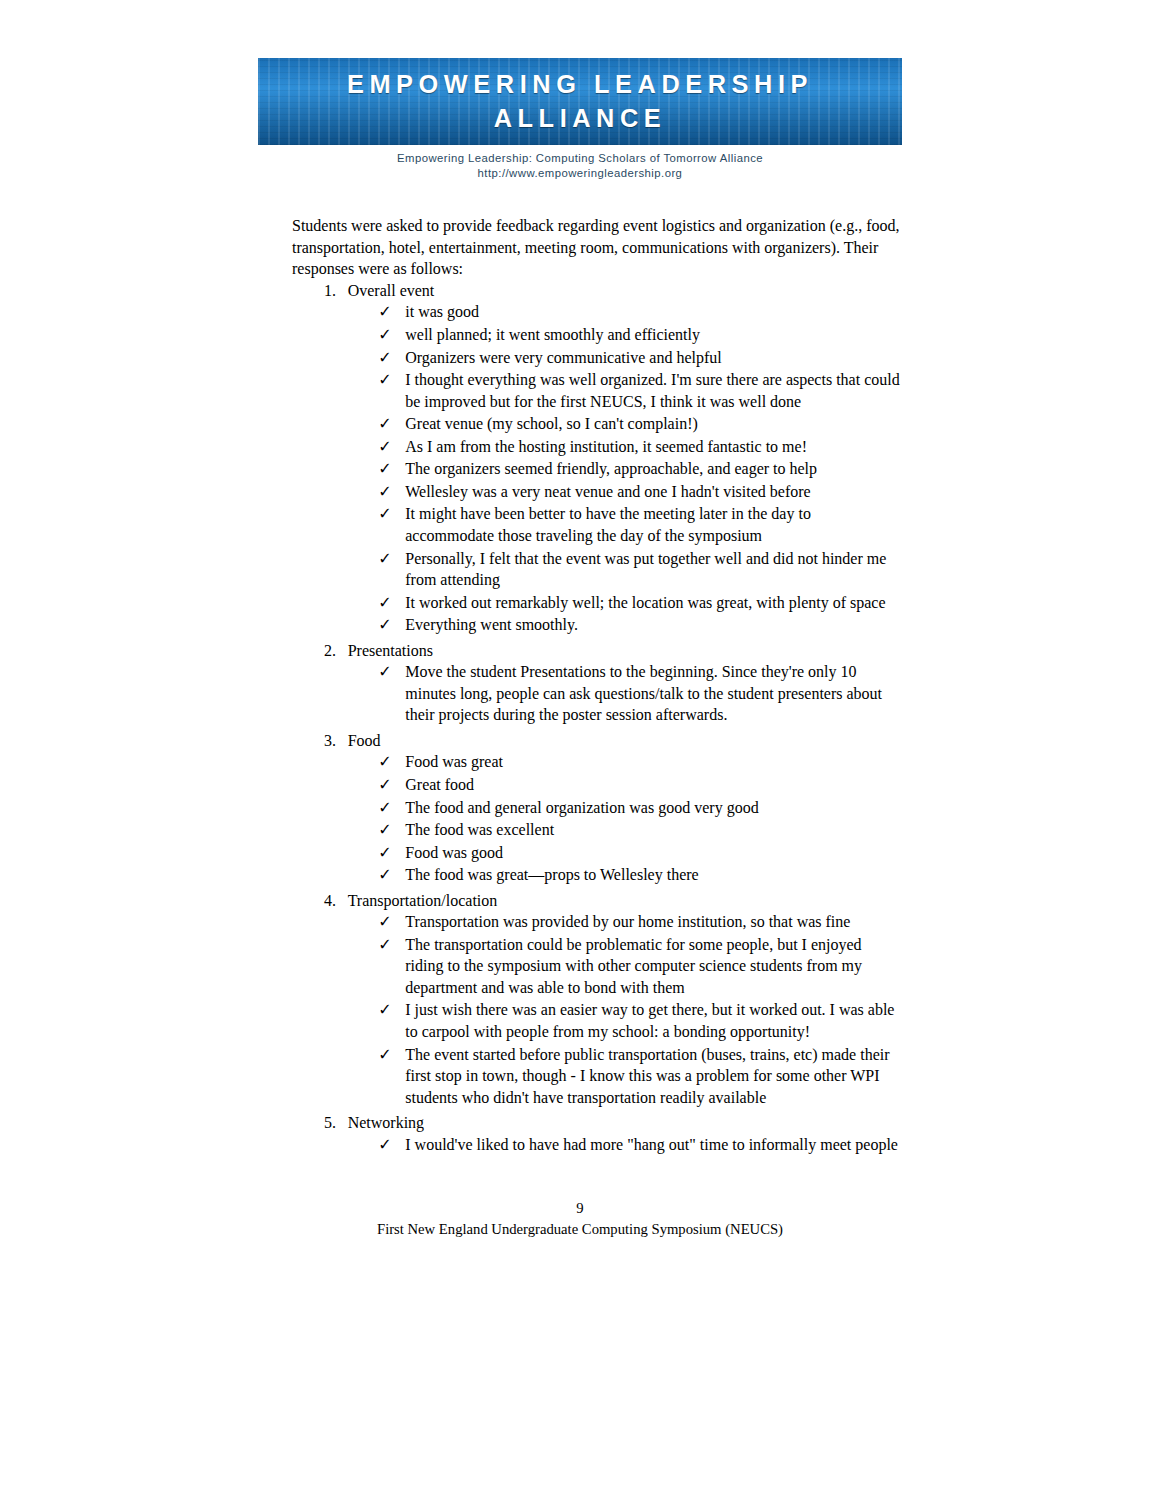EMPOWERING LEADERSHIP ALLIANCE
Empowering Leadership: Computing Scholars of Tomorrow Alliance
http://www.empoweringleadership.org
Students were asked to provide feedback regarding event logistics and organization (e.g., food, transportation, hotel, entertainment, meeting room, communications with organizers). Their responses were as follows:
Overall event
it was good
well planned; it went smoothly and efficiently
Organizers were very communicative and helpful
I thought everything was well organized. I'm sure there are aspects that could be improved but for the first NEUCS, I think it was well done
Great venue (my school, so I can't complain!)
As I am from the hosting institution, it seemed fantastic to me!
The organizers seemed friendly, approachable, and eager to help
Wellesley was a very neat venue and one I hadn't visited before
It might have been better to have the meeting later in the day to accommodate those traveling the day of the symposium
Personally, I felt that the event was put together well and did not hinder me from attending
It worked out remarkably well; the location was great, with plenty of space
Everything went smoothly.
Presentations
Move the student Presentations to the beginning. Since they're only 10 minutes long, people can ask questions/talk to the student presenters about their projects during the poster session afterwards.
Food
Food was great
Great food
The food and general organization was good very good
The food was excellent
Food was good
The food was great—props to Wellesley there
Transportation/location
Transportation was provided by our home institution, so that was fine
The transportation could be problematic for some people, but I enjoyed riding to the symposium with other computer science students from my department and was able to bond with them
I just wish there was an easier way to get there, but it worked out. I was able to carpool with people from my school: a bonding opportunity!
The event started before public transportation (buses, trains, etc) made their first stop in town, though - I know this was a problem for some other WPI students who didn't have transportation readily available
Networking
I would've liked to have had more "hang out" time to informally meet people
9 First New England Undergraduate Computing Symposium (NEUCS)